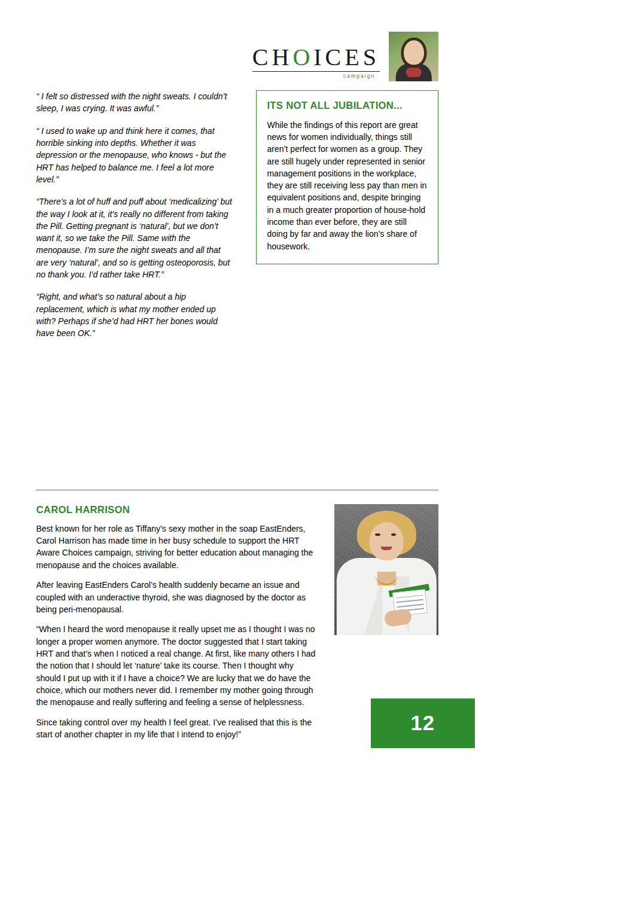CHOICES
campaign
“ I felt so distressed with the night sweats. I couldn’t sleep, I was crying. It was awful.”
“ I used to wake up and think here it comes, that horrible sinking into depths. Whether it was depression or the menopause, who knows - but the HRT has helped to balance me. I feel a lot more level.”
“There’s a lot of huff and puff about ‘medicalizing’ but the way I look at it, it’s really no different from taking the Pill. Getting pregnant is ‘natural’, but we don’t want it, so we take the Pill. Same with the menopause. I’m sure the night sweats and all that are very ‘natural’, and so is getting osteoporosis, but no thank you. I’d rather take HRT.”
“Right, and what’s so natural about a hip replacement, which is what my mother ended up with? Perhaps if she’d had HRT her bones would have been OK.”
Its not all jubilation...
While the findings of this report are great news for women individually, things still aren’t perfect for women as a group. They are still hugely under represented in senior management positions in the workplace, they are still receiving less pay than men in equivalent positions and, despite bringing in a much greater proportion of house-hold income than ever before, they are still doing by far and away the lion’s share of housework.
Carol Harrison
Best known for her role as Tiffany’s sexy mother in the soap EastEnders, Carol Harrison has made time in her busy schedule to support the HRT Aware Choices campaign, striving for better education about managing the menopause and the choices available.
After leaving EastEnders Carol’s health suddenly became an issue and coupled with an underactive thyroid, she was diagnosed by the doctor as being peri-menopausal.
“When I heard the word menopause it really upset me as I thought I was no longer a proper women anymore. The doctor suggested that I start taking HRT and that’s when I noticed a real change. At first, like many others I had the notion that I should let ‘nature’ take its course. Then I thought why should I put up with it if I have a choice? We are lucky that we do have the choice, which our mothers never did. I remember my mother going through the menopause and really suffering and feeling a sense of helplessness.
Since taking control over my health I feel great. I’ve realised that this is the start of another chapter in my life that I intend to enjoy!”
12